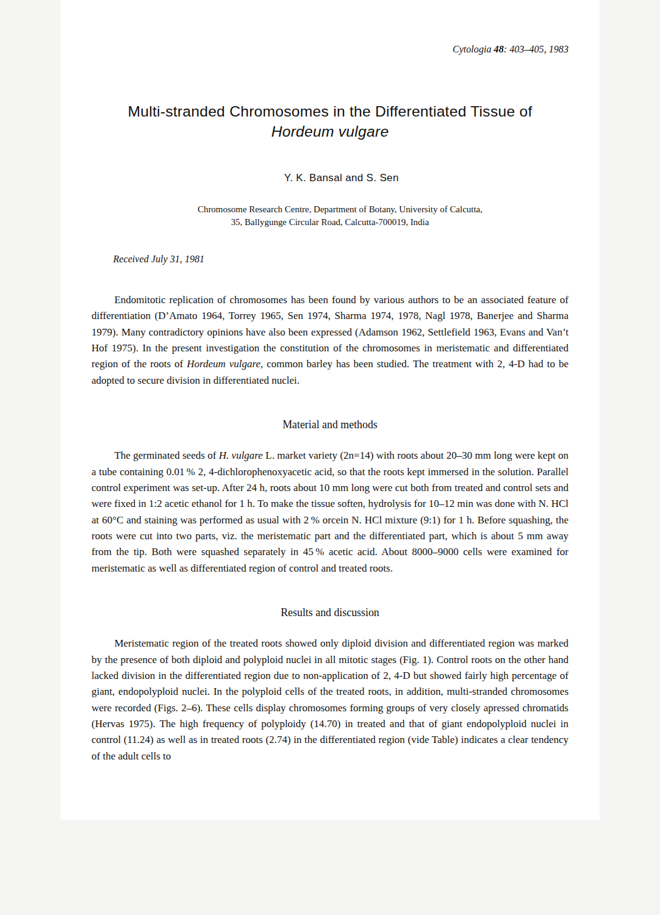Cytologia 48: 403–405, 1983
Multi-stranded Chromosomes in the Differentiated Tissue of
Hordeum vulgare
Y. K. Bansal and S. Sen
Chromosome Research Centre, Department of Botany, University of Calcutta,
35, Ballygunge Circular Road, Calcutta-700019, India
Received July 31, 1981
Endomitotic replication of chromosomes has been found by various authors to be an associated feature of differentiation (D’Amato 1964, Torrey 1965, Sen 1974, Sharma 1974, 1978, Nagl 1978, Banerjee and Sharma 1979). Many contradictory opinions have also been expressed (Adamson 1962, Settlefield 1963, Evans and Van’t Hof 1975). In the present investigation the constitution of the chromosomes in meristematic and differentiated region of the roots of Hordeum vulgare, common barley has been studied. The treatment with 2, 4-D had to be adopted to secure division in differentiated nuclei.
Material and methods
The germinated seeds of H. vulgare L. market variety (2n=14) with roots about 20–30 mm long were kept on a tube containing 0.01 % 2, 4-dichlorophenoxyacetic acid, so that the roots kept immersed in the solution. Parallel control experiment was set-up. After 24 h, roots about 10 mm long were cut both from treated and control sets and were fixed in 1:2 acetic ethanol for 1 h. To make the tissue soften, hydrolysis for 10–12 min was done with N. HCl at 60°C and staining was performed as usual with 2 % orcein N. HCl mixture (9:1) for 1 h. Before squashing, the roots were cut into two parts, viz. the meristematic part and the differentiated part, which is about 5 mm away from the tip. Both were squashed separately in 45 % acetic acid. About 8000–9000 cells were examined for meristematic as well as differentiated region of control and treated roots.
Results and discussion
Meristematic region of the treated roots showed only diploid division and differentiated region was marked by the presence of both diploid and polyploid nuclei in all mitotic stages (Fig. 1). Control roots on the other hand lacked division in the differentiated region due to non-application of 2, 4-D but showed fairly high percentage of giant, endopolyploid nuclei. In the polyploid cells of the treated roots, in addition, multi-stranded chromosomes were recorded (Figs. 2–6). These cells display chromosomes forming groups of very closely apressed chromatids (Hervas 1975). The high frequency of polyploidy (14.70) in treated and that of giant endopolyploid nuclei in control (11.24) as well as in treated roots (2.74) in the differentiated region (vide Table) indicates a clear tendency of the adult cells to